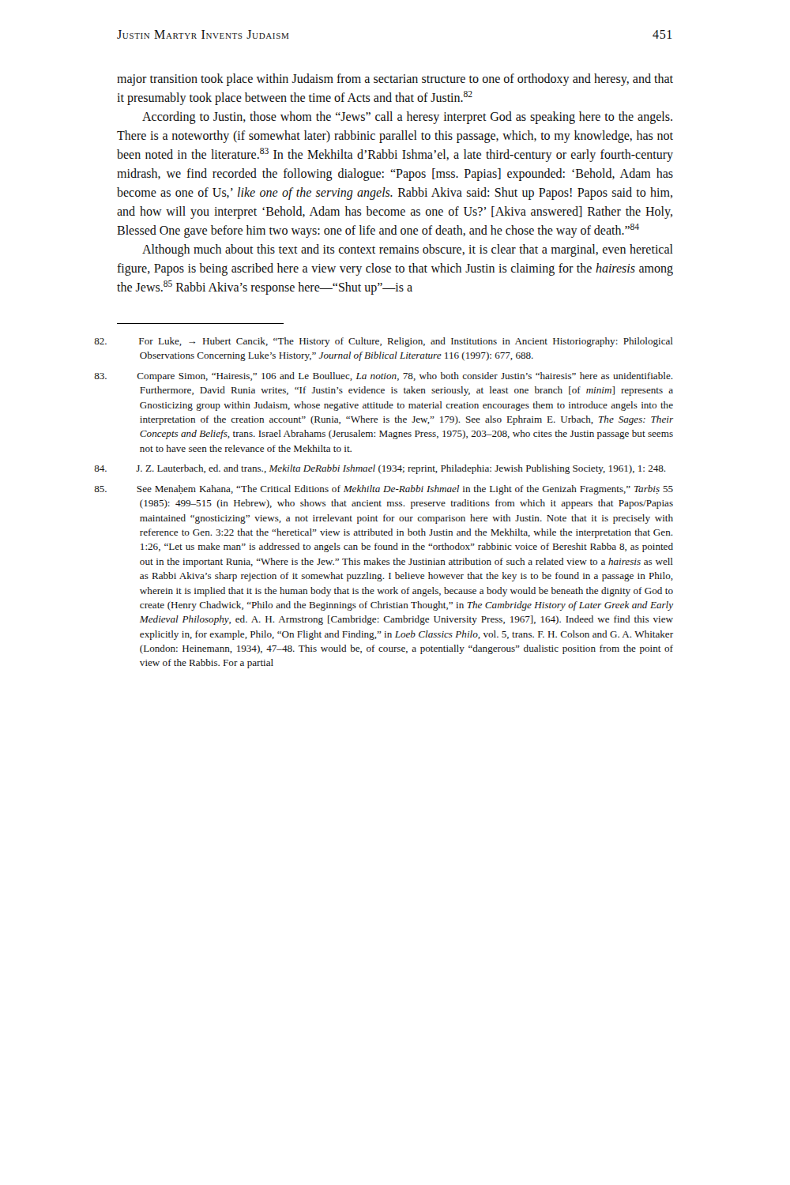Justin Martyr Invents Judaism 451
major transition took place within Judaism from a sectarian structure to one of orthodoxy and heresy, and that it presumably took place between the time of Acts and that of Justin.82
According to Justin, those whom the “Jews” call a heresy interpret God as speaking here to the angels. There is a noteworthy (if somewhat later) rabbinic parallel to this passage, which, to my knowledge, has not been noted in the literature.83 In the Mekhilta d’Rabbi Ishma’el, a late third-century or early fourth-century midrash, we find recorded the following dialogue: “Papos [mss. Papias] expounded: ‘Behold, Adam has become as one of Us,’ like one of the serving angels. Rabbi Akiva said: Shut up Papos! Papos said to him, and how will you interpret ‘Behold, Adam has become as one of Us?’ [Akiva answered] Rather the Holy, Blessed One gave before him two ways: one of life and one of death, and he chose the way of death.”84
Although much about this text and its context remains obscure, it is clear that a marginal, even heretical figure, Papos is being ascribed here a view very close to that which Justin is claiming for the hairesis among the Jews.85 Rabbi Akiva’s response here—“Shut up”—is a
82. For Luke, → Hubert Cancik, “The History of Culture, Religion, and Institutions in Ancient Historiography: Philological Observations Concerning Luke’s History,” Journal of Biblical Literature 116 (1997): 677, 688.
83. Compare Simon, “Hairesis,” 106 and Le Boulluec, La notion, 78, who both consider Justin’s “hairesis” here as unidentifiable. Furthermore, David Runia writes, “If Justin’s evidence is taken seriously, at least one branch [of minim] represents a Gnosticizing group within Judaism, whose negative attitude to material creation encourages them to introduce angels into the interpretation of the creation account” (Runia, “Where is the Jew,” 179). See also Ephraim E. Urbach, The Sages: Their Concepts and Beliefs, trans. Israel Abrahams (Jerusalem: Magnes Press, 1975), 203–208, who cites the Justin passage but seems not to have seen the relevance of the Mekhilta to it.
84. J. Z. Lauterbach, ed. and trans., Mekilta DeRabbi Ishmael (1934; reprint, Philadephia: Jewish Publishing Society, 1961), 1: 248.
85. See Menaḥem Kahana, “The Critical Editions of Mekhilta De-Rabbi Ishmael in the Light of the Genizah Fragments,” Tarbiṣ 55 (1985): 499–515 (in Hebrew), who shows that ancient mss. preserve traditions from which it appears that Papos/Papias maintained “gnosticizing” views, a not irrelevant point for our comparison here with Justin. Note that it is precisely with reference to Gen. 3:22 that the “heretical” view is attributed in both Justin and the Mekhilta, while the interpretation that Gen. 1:26, “Let us make man” is addressed to angels can be found in the “orthodox” rabbinic voice of Bereshit Rabba 8, as pointed out in the important Runia, “Where is the Jew.” This makes the Justinian attribution of such a related view to a hairesis as well as Rabbi Akiva’s sharp rejection of it somewhat puzzling. I believe however that the key is to be found in a passage in Philo, wherein it is implied that it is the human body that is the work of angels, because a body would be beneath the dignity of God to create (Henry Chadwick, “Philo and the Beginnings of Christian Thought,” in The Cambridge History of Later Greek and Early Medieval Philosophy, ed. A. H. Armstrong [Cambridge: Cambridge University Press, 1967], 164). Indeed we find this view explicitly in, for example, Philo, “On Flight and Finding,” in Loeb Classics Philo, vol. 5, trans. F. H. Colson and G. A. Whitaker (London: Heinemann, 1934), 47–48. This would be, of course, a potentially “dangerous” dualistic position from the point of view of the Rabbis. For a partial